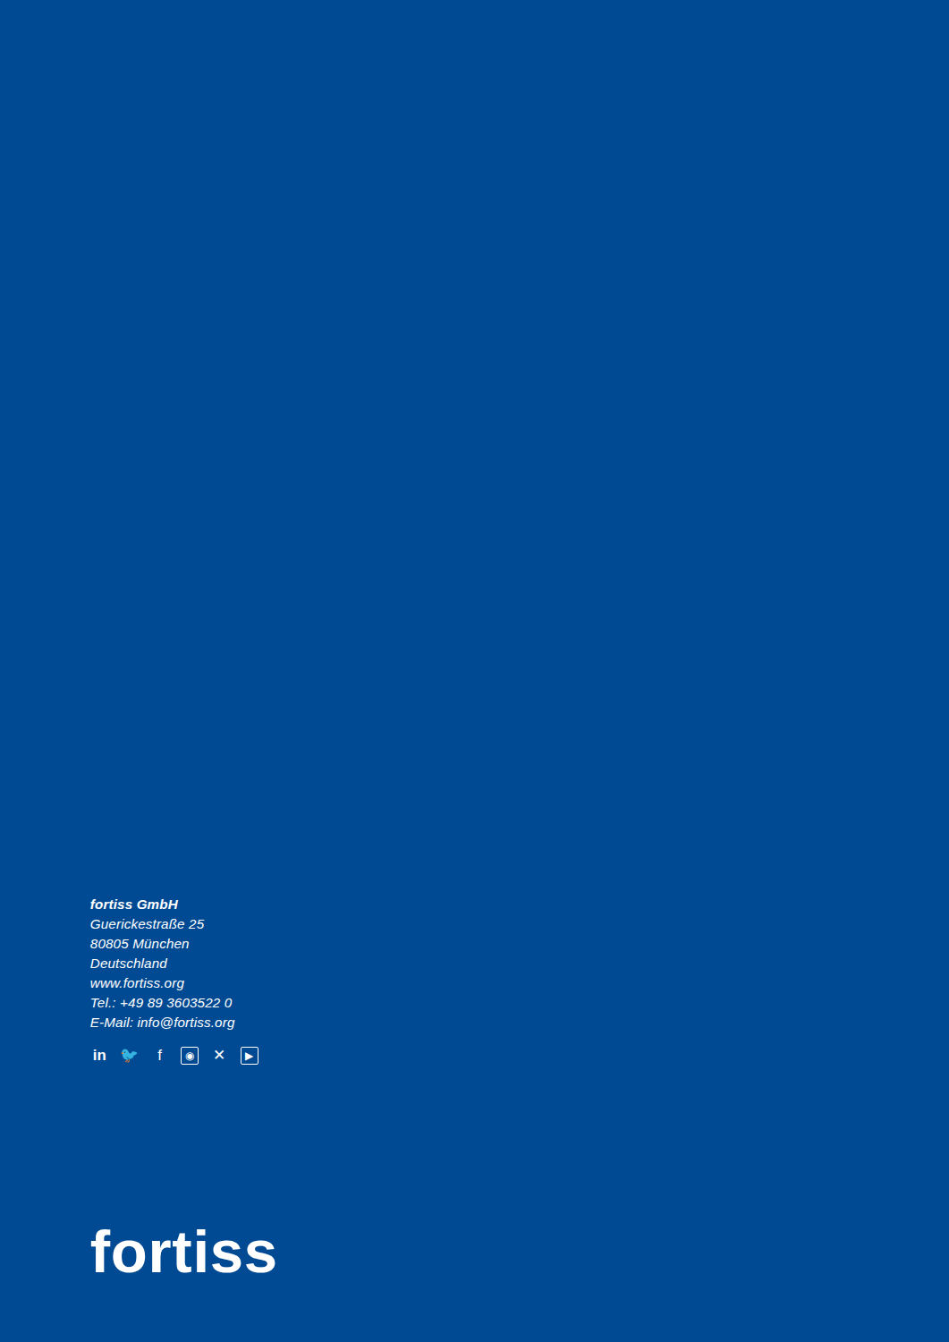fortiss GmbH
Guerickestraße 25
80805 München
Deutschland
www.fortiss.org
Tel.: +49 89 3603522 0
E-Mail: info@fortiss.org
in 🐦 f ◉ ✕ ▶
fortiss